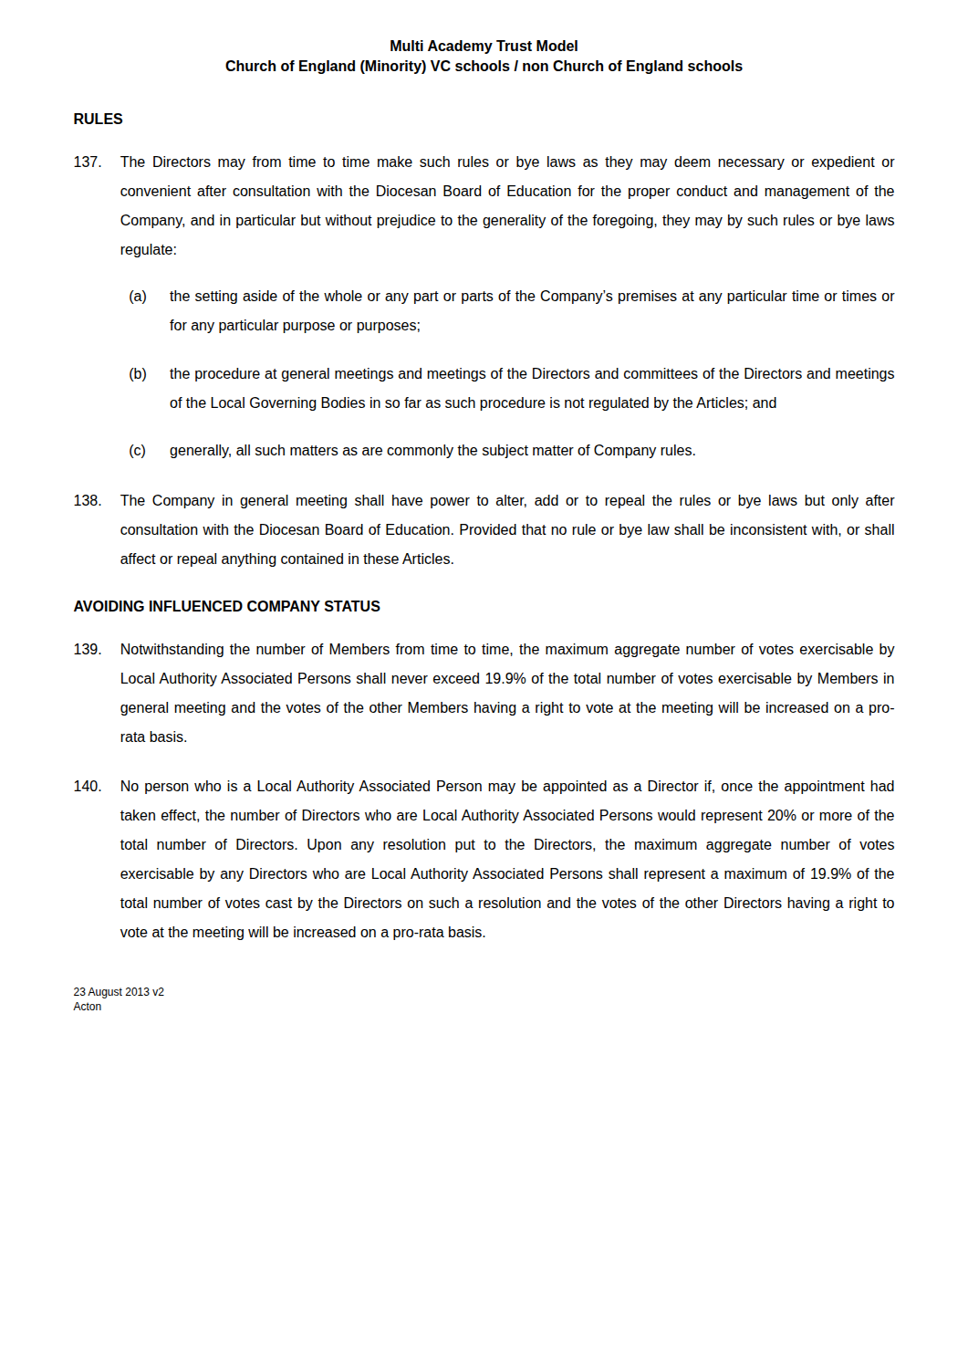Multi Academy Trust Model
Church of England (Minority) VC schools / non Church of England schools
RULES
137. The Directors may from time to time make such rules or bye laws as they may deem necessary or expedient or convenient after consultation with the Diocesan Board of Education for the proper conduct and management of the Company, and in particular but without prejudice to the generality of the foregoing, they may by such rules or bye laws regulate:
(a) the setting aside of the whole or any part or parts of the Company’s premises at any particular time or times or for any particular purpose or purposes;
(b) the procedure at general meetings and meetings of the Directors and committees of the Directors and meetings of the Local Governing Bodies in so far as such procedure is not regulated by the Articles; and
(c) generally, all such matters as are commonly the subject matter of Company rules.
138. The Company in general meeting shall have power to alter, add or to repeal the rules or bye laws but only after consultation with the Diocesan Board of Education. Provided that no rule or bye law shall be inconsistent with, or shall affect or repeal anything contained in these Articles.
AVOIDING INFLUENCED COMPANY STATUS
139. Notwithstanding the number of Members from time to time, the maximum aggregate number of votes exercisable by Local Authority Associated Persons shall never exceed 19.9% of the total number of votes exercisable by Members in general meeting and the votes of the other Members having a right to vote at the meeting will be increased on a pro-rata basis.
140. No person who is a Local Authority Associated Person may be appointed as a Director if, once the appointment had taken effect, the number of Directors who are Local Authority Associated Persons would represent 20% or more of the total number of Directors. Upon any resolution put to the Directors, the maximum aggregate number of votes exercisable by any Directors who are Local Authority Associated Persons shall represent a maximum of 19.9% of the total number of votes cast by the Directors on such a resolution and the votes of the other Directors having a right to vote at the meeting will be increased on a pro-rata basis.
23 August 2013 v2
Acton